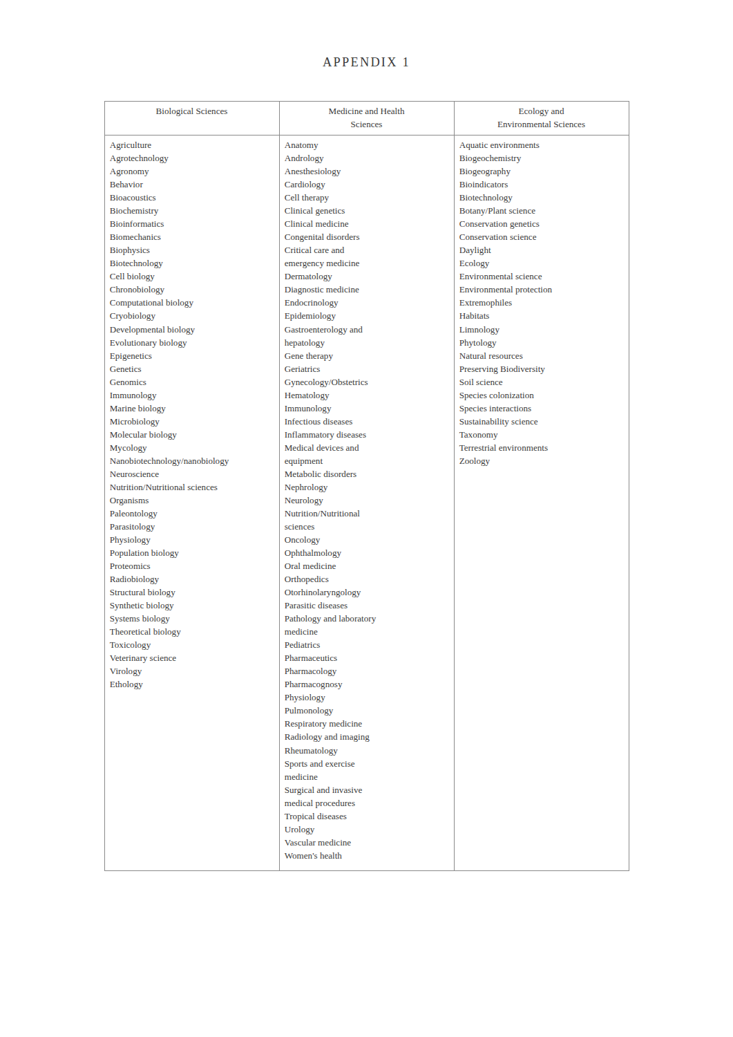APPENDIX 1
| Biological Sciences | Medicine and Health Sciences | Ecology and Environmental Sciences |
| --- | --- | --- |
| Agriculture Agrotechnology Agronomy Behavior Bioacoustics Biochemistry Bioinformatics Biomechanics Biophysics Biotechnology Cell biology Chronobiology Computational biology Cryobiology Developmental biology Evolutionary biology Epigenetics Genetics Genomics Immunology Marine biology Microbiology Molecular biology Mycology Nanobiotechnology/nanobiology Neuroscience Nutrition/Nutritional sciences Organisms Paleontology Parasitology Physiology Population biology Proteomics Radiobiology Structural biology Synthetic biology Systems biology Theoretical biology Toxicology Veterinary science Virology Ethology | Anatomy Andrology Anesthesiology Cardiology Cell therapy Clinical genetics Clinical medicine Congenital disorders Critical care and emergency medicine Dermatology Diagnostic medicine Endocrinology Epidemiology Gastroenterology and hepatology Gene therapy Geriatrics Gynecology/Obstetrics Hematology Immunology Infectious diseases Inflammatory diseases Medical devices and equipment Metabolic disorders Nephrology Neurology Nutrition/Nutritional sciences Oncology Ophthalmology Oral medicine Orthopedics Otorhinolaryngology Parasitic diseases Pathology and laboratory medicine Pediatrics Pharmaceutics Pharmacology Pharmacognosy Physiology Pulmonology Respiratory medicine Radiology and imaging Rheumatology Sports and exercise medicine Surgical and invasive medical procedures Tropical diseases Urology Vascular medicine Women's health | Aquatic environments Biogeochemistry Biogeography Bioindicators Biotechnology Botany/Plant science Conservation genetics Conservation science Daylight Ecology Environmental science Environmental protection Extremophiles Habitats Limnology Phytology Natural resources Preserving Biodiversity Soil science Species colonization Species interactions Sustainability science Taxonomy Terrestrial environments Zoology |